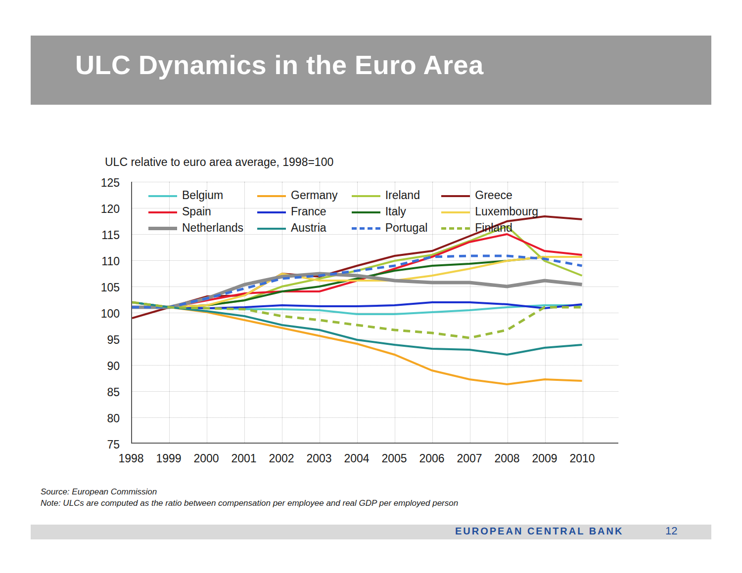ULC Dynamics in the Euro Area
ULC relative to euro area average, 1998=100
125
120
115
110
105
100
95
90
85
80
75
| Belgium | Germany | Ireland | Greece |
| Spain | France | Italy | Luxembourg |
| Netherlands | Austria | Portugal | Finland |
1998
1999
2000
2001
2002
2003
2004
2005
2006
2007
2008
2009
2010
Source: European Commission
Note: ULCs are computed as the ratio between compensation per employee and real GDP per employed person
EUROPEAN CENTRAL BANK
12